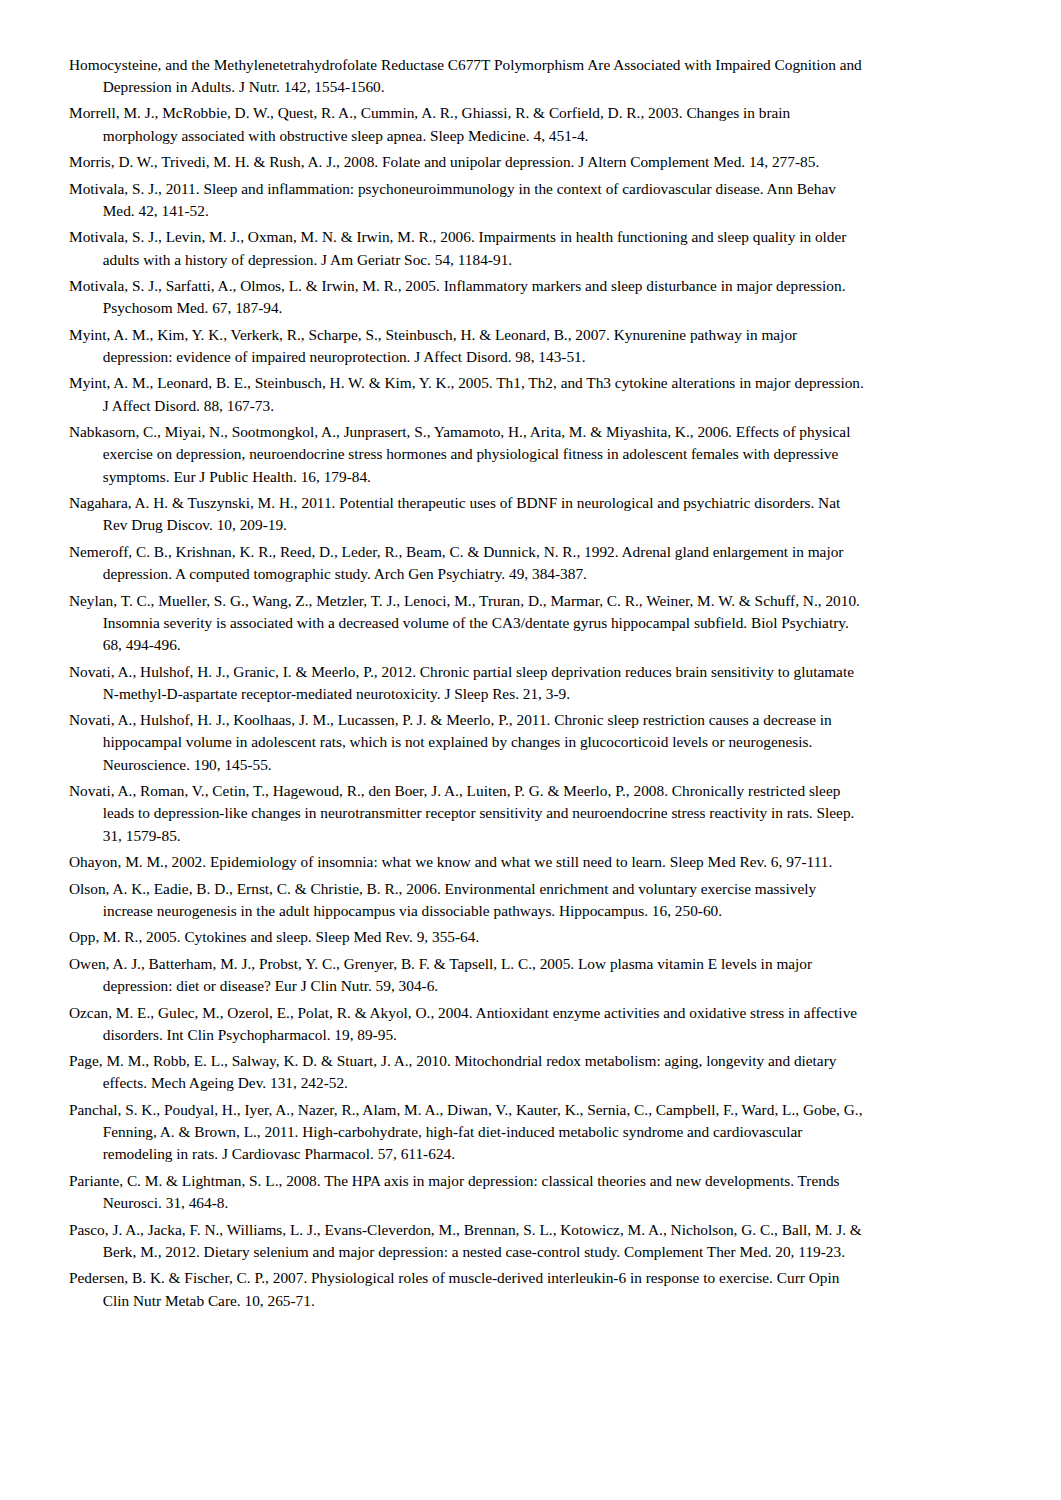Homocysteine, and the Methylenetetrahydrofolate Reductase C677T Polymorphism Are Associated with Impaired Cognition and Depression in Adults. J Nutr. 142, 1554-1560.
Morrell, M. J., McRobbie, D. W., Quest, R. A., Cummin, A. R., Ghiassi, R. & Corfield, D. R., 2003. Changes in brain morphology associated with obstructive sleep apnea. Sleep Medicine. 4, 451-4.
Morris, D. W., Trivedi, M. H. & Rush, A. J., 2008. Folate and unipolar depression. J Altern Complement Med. 14, 277-85.
Motivala, S. J., 2011. Sleep and inflammation: psychoneuroimmunology in the context of cardiovascular disease. Ann Behav Med. 42, 141-52.
Motivala, S. J., Levin, M. J., Oxman, M. N. & Irwin, M. R., 2006. Impairments in health functioning and sleep quality in older adults with a history of depression. J Am Geriatr Soc. 54, 1184-91.
Motivala, S. J., Sarfatti, A., Olmos, L. & Irwin, M. R., 2005. Inflammatory markers and sleep disturbance in major depression. Psychosom Med. 67, 187-94.
Myint, A. M., Kim, Y. K., Verkerk, R., Scharpe, S., Steinbusch, H. & Leonard, B., 2007. Kynurenine pathway in major depression: evidence of impaired neuroprotection. J Affect Disord. 98, 143-51.
Myint, A. M., Leonard, B. E., Steinbusch, H. W. & Kim, Y. K., 2005. Th1, Th2, and Th3 cytokine alterations in major depression. J Affect Disord. 88, 167-73.
Nabkasorn, C., Miyai, N., Sootmongkol, A., Junprasert, S., Yamamoto, H., Arita, M. & Miyashita, K., 2006. Effects of physical exercise on depression, neuroendocrine stress hormones and physiological fitness in adolescent females with depressive symptoms. Eur J Public Health. 16, 179-84.
Nagahara, A. H. & Tuszynski, M. H., 2011. Potential therapeutic uses of BDNF in neurological and psychiatric disorders. Nat Rev Drug Discov. 10, 209-19.
Nemeroff, C. B., Krishnan, K. R., Reed, D., Leder, R., Beam, C. & Dunnick, N. R., 1992. Adrenal gland enlargement in major depression. A computed tomographic study. Arch Gen Psychiatry. 49, 384-387.
Neylan, T. C., Mueller, S. G., Wang, Z., Metzler, T. J., Lenoci, M., Truran, D., Marmar, C. R., Weiner, M. W. & Schuff, N., 2010. Insomnia severity is associated with a decreased volume of the CA3/dentate gyrus hippocampal subfield. Biol Psychiatry. 68, 494-496.
Novati, A., Hulshof, H. J., Granic, I. & Meerlo, P., 2012. Chronic partial sleep deprivation reduces brain sensitivity to glutamate N-methyl-D-aspartate receptor-mediated neurotoxicity. J Sleep Res. 21, 3-9.
Novati, A., Hulshof, H. J., Koolhaas, J. M., Lucassen, P. J. & Meerlo, P., 2011. Chronic sleep restriction causes a decrease in hippocampal volume in adolescent rats, which is not explained by changes in glucocorticoid levels or neurogenesis. Neuroscience. 190, 145-55.
Novati, A., Roman, V., Cetin, T., Hagewoud, R., den Boer, J. A., Luiten, P. G. & Meerlo, P., 2008. Chronically restricted sleep leads to depression-like changes in neurotransmitter receptor sensitivity and neuroendocrine stress reactivity in rats. Sleep. 31, 1579-85.
Ohayon, M. M., 2002. Epidemiology of insomnia: what we know and what we still need to learn. Sleep Med Rev. 6, 97-111.
Olson, A. K., Eadie, B. D., Ernst, C. & Christie, B. R., 2006. Environmental enrichment and voluntary exercise massively increase neurogenesis in the adult hippocampus via dissociable pathways. Hippocampus. 16, 250-60.
Opp, M. R., 2005. Cytokines and sleep. Sleep Med Rev. 9, 355-64.
Owen, A. J., Batterham, M. J., Probst, Y. C., Grenyer, B. F. & Tapsell, L. C., 2005. Low plasma vitamin E levels in major depression: diet or disease? Eur J Clin Nutr. 59, 304-6.
Ozcan, M. E., Gulec, M., Ozerol, E., Polat, R. & Akyol, O., 2004. Antioxidant enzyme activities and oxidative stress in affective disorders. Int Clin Psychopharmacol. 19, 89-95.
Page, M. M., Robb, E. L., Salway, K. D. & Stuart, J. A., 2010. Mitochondrial redox metabolism: aging, longevity and dietary effects. Mech Ageing Dev. 131, 242-52.
Panchal, S. K., Poudyal, H., Iyer, A., Nazer, R., Alam, M. A., Diwan, V., Kauter, K., Sernia, C., Campbell, F., Ward, L., Gobe, G., Fenning, A. & Brown, L., 2011. High-carbohydrate, high-fat diet-induced metabolic syndrome and cardiovascular remodeling in rats. J Cardiovasc Pharmacol. 57, 611-624.
Pariante, C. M. & Lightman, S. L., 2008. The HPA axis in major depression: classical theories and new developments. Trends Neurosci. 31, 464-8.
Pasco, J. A., Jacka, F. N., Williams, L. J., Evans-Cleverdon, M., Brennan, S. L., Kotowicz, M. A., Nicholson, G. C., Ball, M. J. & Berk, M., 2012. Dietary selenium and major depression: a nested case-control study. Complement Ther Med. 20, 119-23.
Pedersen, B. K. & Fischer, C. P., 2007. Physiological roles of muscle-derived interleukin-6 in response to exercise. Curr Opin Clin Nutr Metab Care. 10, 265-71.